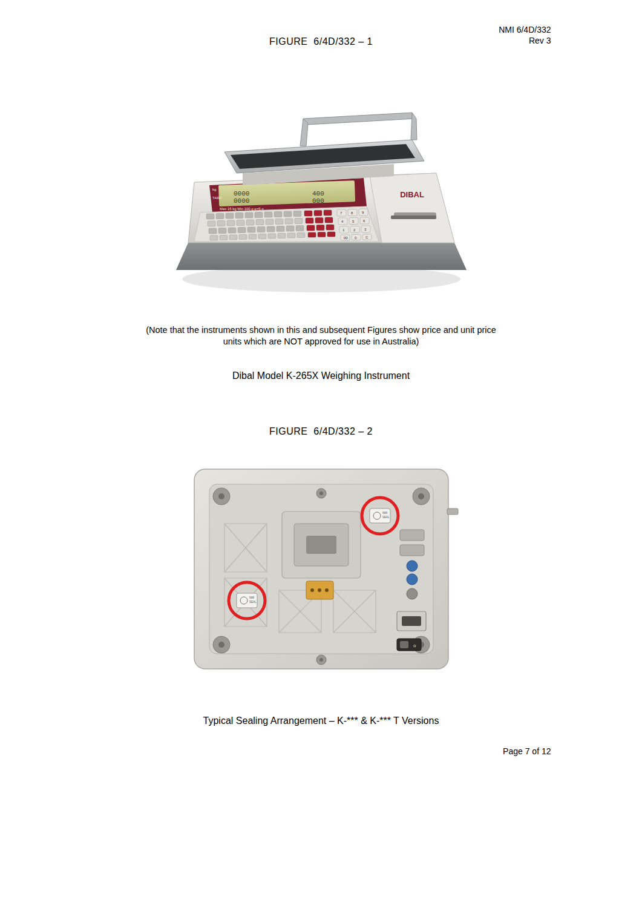NMI 6/4D/332
Rev 3
FIGURE 6/4D/332 – 1
DIBAL 0000 0000 400 000 Max 15 kg Min 100 g e=5 g kg TARE 7 8 9 4 5 6 1 2 3 00 0 C
(Note that the instruments shown in this and subsequent Figures show price and unit price
units which are NOT approved for use in Australia)
Dibal Model K-265X Weighing Instrument
FIGURE 6/4D/332 – 2
o NMI SEAL NMI SEAL
Typical Sealing Arrangement – K-*** & K-*** T Versions
Page 7 of 12